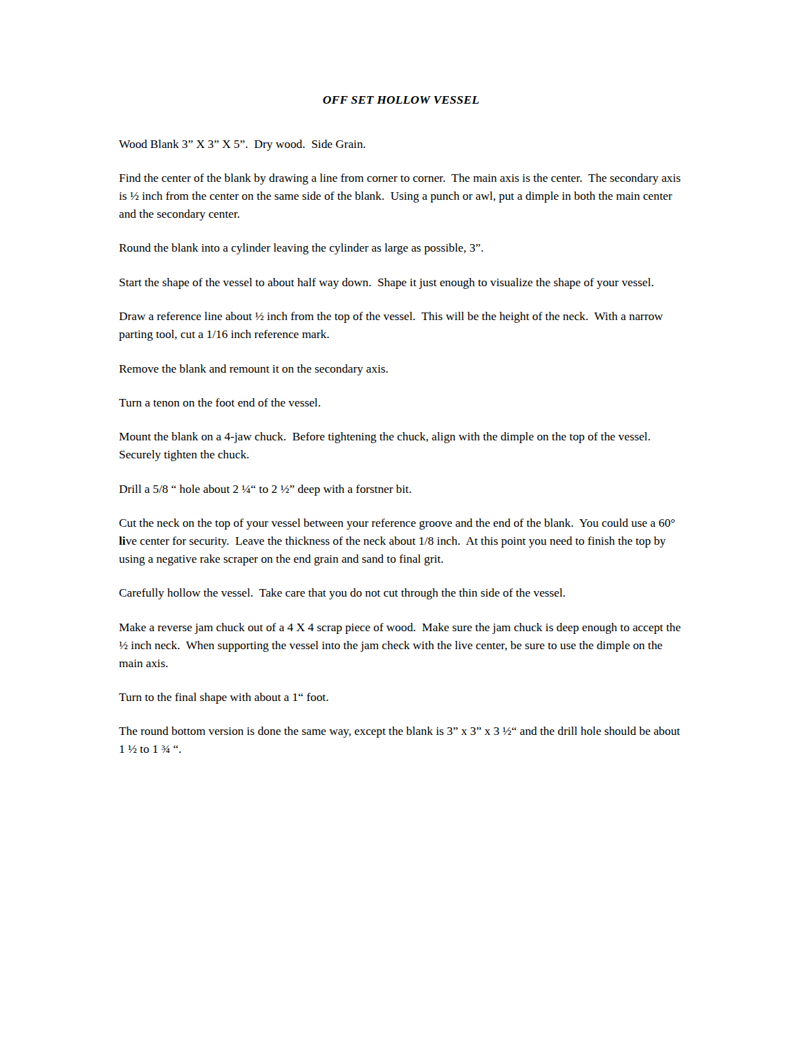OFF SET HOLLOW VESSEL
Wood Blank 3” X 3” X 5”. Dry wood. Side Grain.
Find the center of the blank by drawing a line from corner to corner. The main axis is the center. The secondary axis is ½ inch from the center on the same side of the blank. Using a punch or awl, put a dimple in both the main center and the secondary center.
Round the blank into a cylinder leaving the cylinder as large as possible, 3”.
Start the shape of the vessel to about half way down. Shape it just enough to visualize the shape of your vessel.
Draw a reference line about ½ inch from the top of the vessel. This will be the height of the neck. With a narrow parting tool, cut a 1/16 inch reference mark.
Remove the blank and remount it on the secondary axis.
Turn a tenon on the foot end of the vessel.
Mount the blank on a 4-jaw chuck. Before tightening the chuck, align with the dimple on the top of the vessel. Securely tighten the chuck.
Drill a 5/8 “ hole about 2 ¼“ to 2 ½” deep with a forstner bit.
Cut the neck on the top of your vessel between your reference groove and the end of the blank. You could use a 60° live center for security. Leave the thickness of the neck about 1/8 inch. At this point you need to finish the top by using a negative rake scraper on the end grain and sand to final grit.
Carefully hollow the vessel. Take care that you do not cut through the thin side of the vessel.
Make a reverse jam chuck out of a 4 X 4 scrap piece of wood. Make sure the jam chuck is deep enough to accept the ½ inch neck. When supporting the vessel into the jam check with the live center, be sure to use the dimple on the main axis.
Turn to the final shape with about a 1“ foot.
The round bottom version is done the same way, except the blank is 3” x 3” x 3 ½“ and the drill hole should be about 1 ½ to 1 ¾ “.